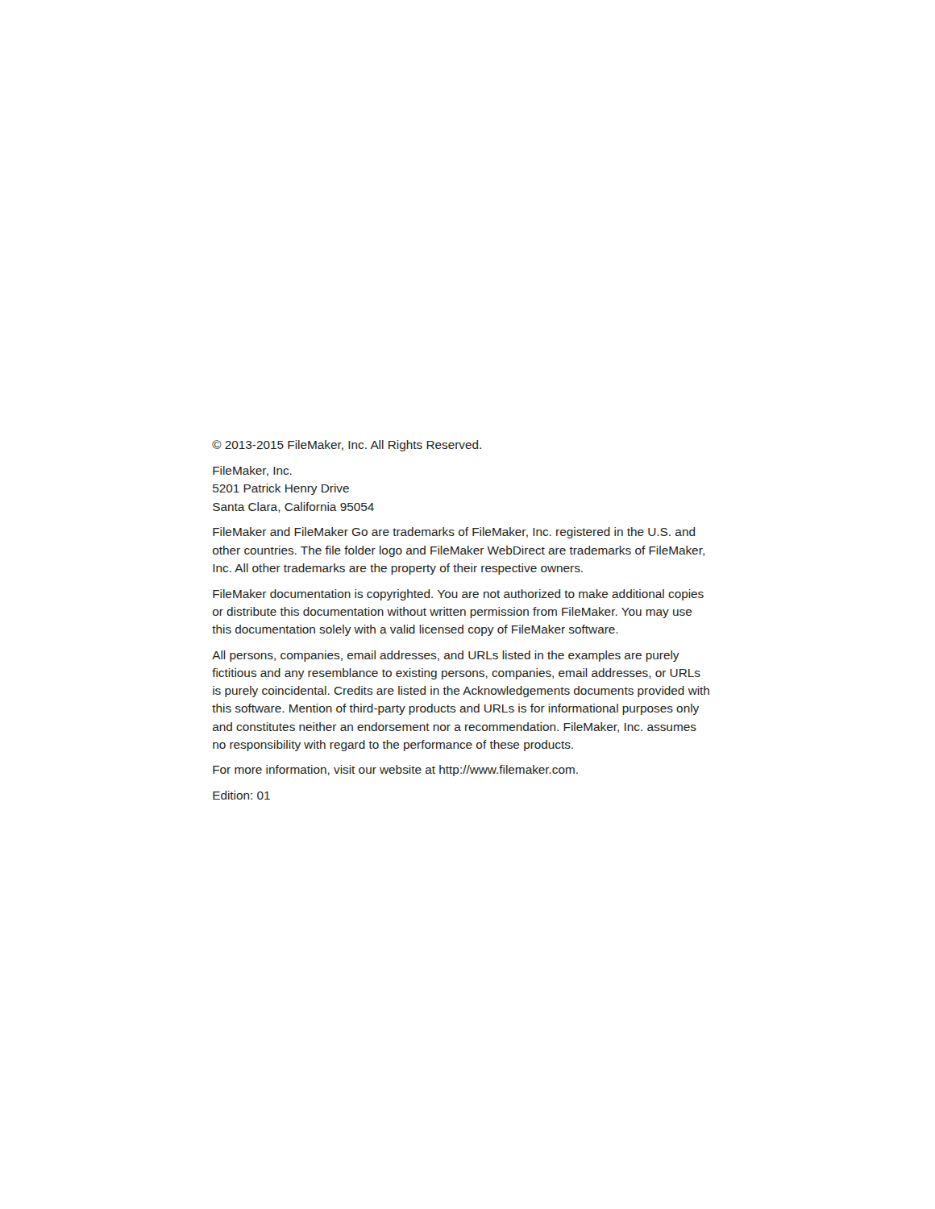© 2013-2015 FileMaker, Inc. All Rights Reserved.
FileMaker, Inc.
5201 Patrick Henry Drive
Santa Clara, California 95054
FileMaker and FileMaker Go are trademarks of FileMaker, Inc. registered in the U.S. and other countries. The file folder logo and FileMaker WebDirect are trademarks of FileMaker, Inc. All other trademarks are the property of their respective owners.
FileMaker documentation is copyrighted. You are not authorized to make additional copies or distribute this documentation without written permission from FileMaker. You may use this documentation solely with a valid licensed copy of FileMaker software.
All persons, companies, email addresses, and URLs listed in the examples are purely fictitious and any resemblance to existing persons, companies, email addresses, or URLs is purely coincidental. Credits are listed in the Acknowledgements documents provided with this software. Mention of third-party products and URLs is for informational purposes only and constitutes neither an endorsement nor a recommendation. FileMaker, Inc. assumes no responsibility with regard to the performance of these products.
For more information, visit our website at http://www.filemaker.com.
Edition: 01